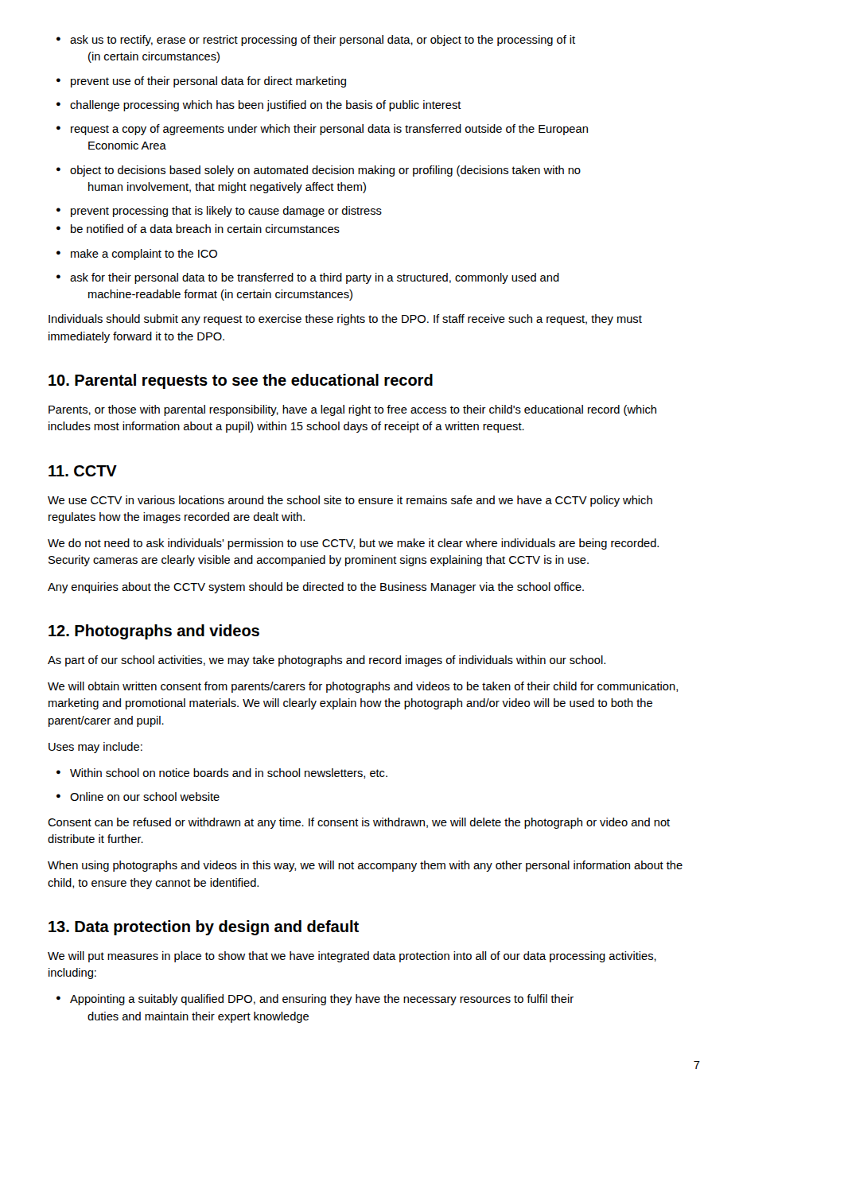ask us to rectify, erase or restrict processing of their personal data, or object to the processing of it (in certain circumstances)
prevent use of their personal data for direct marketing
challenge processing which has been justified on the basis of public interest
request a copy of agreements under which their personal data is transferred outside of the European Economic Area
object to decisions based solely on automated decision making or profiling (decisions taken with no human involvement, that might negatively affect them)
prevent processing that is likely to cause damage or distress
be notified of a data breach in certain circumstances
make a complaint to the ICO
ask for their personal data to be transferred to a third party in a structured, commonly used and machine-readable format (in certain circumstances)
Individuals should submit any request to exercise these rights to the DPO. If staff receive such a request, they must immediately forward it to the DPO.
10. Parental requests to see the educational record
Parents, or those with parental responsibility, have a legal right to free access to their child's educational record (which includes most information about a pupil) within 15 school days of receipt of a written request.
11. CCTV
We use CCTV in various locations around the school site to ensure it remains safe and we have a CCTV policy which regulates how the images recorded are dealt with.
We do not need to ask individuals' permission to use CCTV, but we make it clear where individuals are being recorded. Security cameras are clearly visible and accompanied by prominent signs explaining that CCTV is in use.
Any enquiries about the CCTV system should be directed to the Business Manager via the school office.
12. Photographs and videos
As part of our school activities, we may take photographs and record images of individuals within our school.
We will obtain written consent from parents/carers for photographs and videos to be taken of their child for communication, marketing and promotional materials. We will clearly explain how the photograph and/or video will be used to both the parent/carer and pupil.
Uses may include:
Within school on notice boards and in school newsletters, etc.
Online on our school website
Consent can be refused or withdrawn at any time. If consent is withdrawn, we will delete the photograph or video and not distribute it further.
When using photographs and videos in this way, we will not accompany them with any other personal information about the child, to ensure they cannot be identified.
13. Data protection by design and default
We will put measures in place to show that we have integrated data protection into all of our data processing activities, including:
Appointing a suitably qualified DPO, and ensuring they have the necessary resources to fulfil their duties and maintain their expert knowledge
7